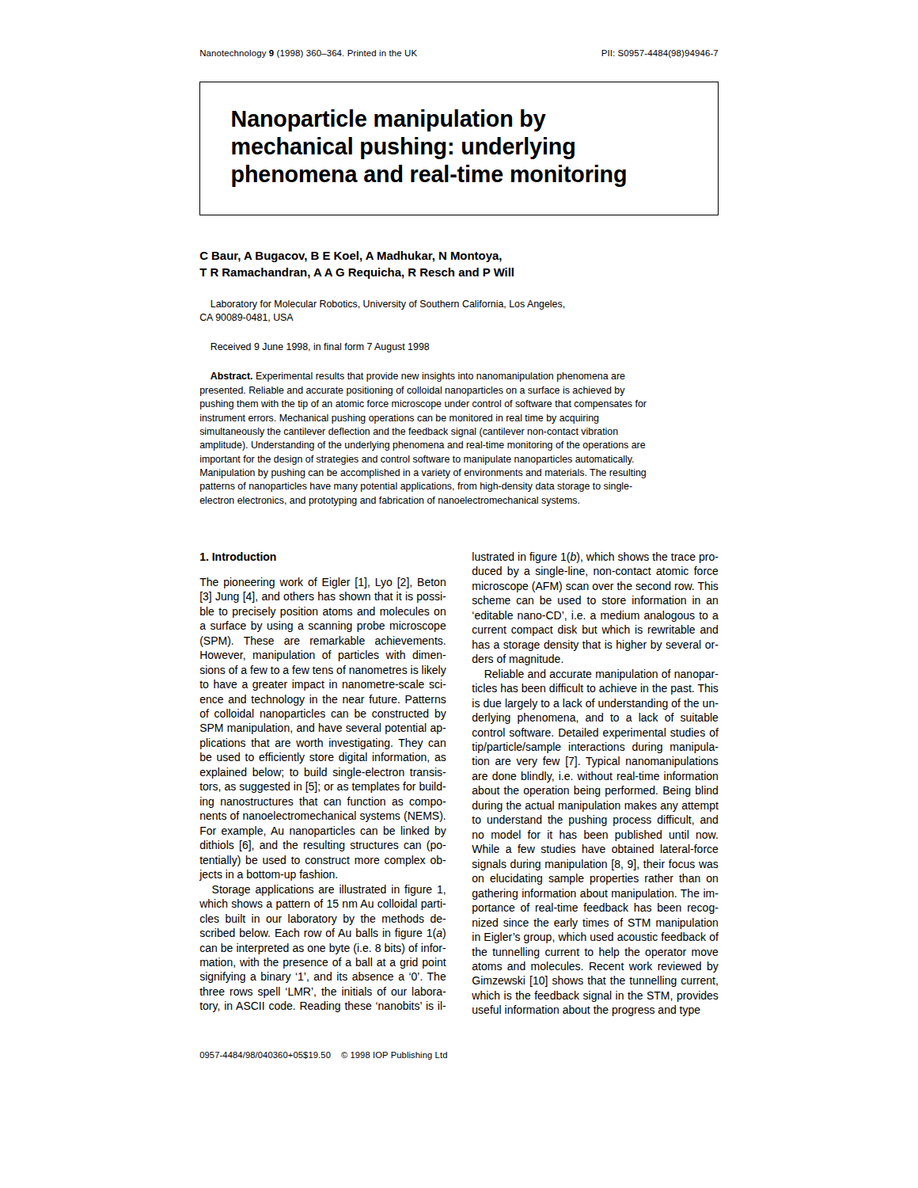Nanotechnology 9 (1998) 360–364. Printed in the UK
PII: S0957-4484(98)94946-7
Nanoparticle manipulation by
mechanical pushing: underlying
phenomena and real-time monitoring
C Baur, A Bugacov, B E Koel, A Madhukar, N Montoya,
T R Ramachandran, A A G Requicha, R Resch and P Will
Laboratory for Molecular Robotics, University of Southern California, Los Angeles,
CA 90089-0481, USA
Received 9 June 1998, in final form 7 August 1998
Abstract. Experimental results that provide new insights into nanomanipulation phenomena are presented. Reliable and accurate positioning of colloidal nanoparticles on a surface is achieved by pushing them with the tip of an atomic force microscope under control of software that compensates for instrument errors. Mechanical pushing operations can be monitored in real time by acquiring simultaneously the cantilever deflection and the feedback signal (cantilever non-contact vibration amplitude). Understanding of the underlying phenomena and real-time monitoring of the operations are important for the design of strategies and control software to manipulate nanoparticles automatically. Manipulation by pushing can be accomplished in a variety of environments and materials. The resulting patterns of nanoparticles have many potential applications, from high-density data storage to single-electron electronics, and prototyping and fabrication of nanoelectromechanical systems.
1. Introduction
The pioneering work of Eigler [1], Lyo [2], Beton [3] Jung [4], and others has shown that it is possible to precisely position atoms and molecules on a surface by using a scanning probe microscope (SPM). These are remarkable achievements. However, manipulation of particles with dimensions of a few to a few tens of nanometres is likely to have a greater impact in nanometre-scale science and technology in the near future. Patterns of colloidal nanoparticles can be constructed by SPM manipulation, and have several potential applications that are worth investigating. They can be used to efficiently store digital information, as explained below; to build single-electron transistors, as suggested in [5]; or as templates for building nanostructures that can function as components of nanoelectromechanical systems (NEMS). For example, Au nanoparticles can be linked by dithiols [6], and the resulting structures can (potentially) be used to construct more complex objects in a bottom-up fashion.
Storage applications are illustrated in figure 1, which shows a pattern of 15 nm Au colloidal particles built in our laboratory by the methods described below. Each row of Au balls in figure 1(a) can be interpreted as one byte (i.e. 8 bits) of information, with the presence of a ball at a grid point signifying a binary ‘1’, and its absence a ‘0’. The three rows spell ‘LMR’, the initials of our laboratory, in ASCII code. Reading these ‘nanobits’ is illustrated in figure 1(b), which shows the trace produced by a single-line, non-contact atomic force microscope (AFM) scan over the second row. This scheme can be used to store information in an ‘editable nano-CD’, i.e. a medium analogous to a current compact disk but which is rewritable and has a storage density that is higher by several orders of magnitude.
Reliable and accurate manipulation of nanoparticles has been difficult to achieve in the past. This is due largely to a lack of understanding of the underlying phenomena, and to a lack of suitable control software. Detailed experimental studies of tip/particle/sample interactions during manipulation are very few [7]. Typical nanomanipulations are done blindly, i.e. without real-time information about the operation being performed. Being blind during the actual manipulation makes any attempt to understand the pushing process difficult, and no model for it has been published until now. While a few studies have obtained lateral-force signals during manipulation [8, 9], their focus was on elucidating sample properties rather than on gathering information about manipulation. The importance of real-time feedback has been recognized since the early times of STM manipulation in Eigler’s group, which used acoustic feedback of the tunnelling current to help the operator move atoms and molecules. Recent work reviewed by Gimzewski [10] shows that the tunnelling current, which is the feedback signal in the STM, provides useful information about the progress and type
0957-4484/98/040360+05$19.50 © 1998 IOP Publishing Ltd